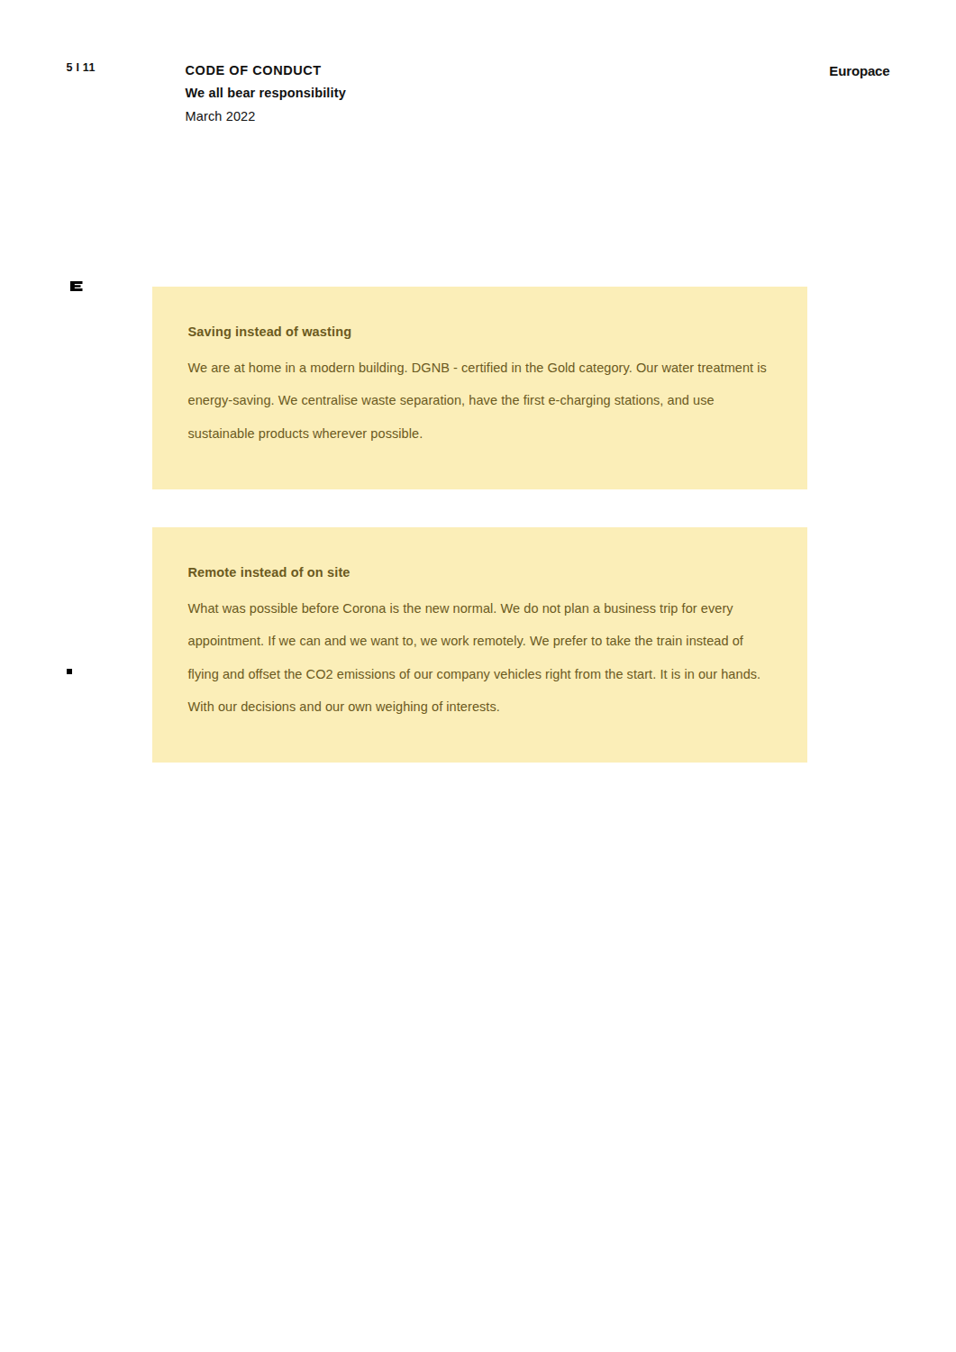5 I 11
CODE OF CONDUCT
We all bear responsibility
March 2022
Europace
Saving instead of wasting
We are at home in a modern building. DGNB - certified in the Gold category. Our water treatment is energy-saving. We centralise waste separation, have the first e-charging stations, and use sustainable products wherever possible.
Remote instead of on site
What was possible before Corona is the new normal. We do not plan a business trip for every appointment. If we can and we want to, we work remotely. We prefer to take the train instead of flying and offset the CO2 emissions of our company vehicles right from the start. It is in our hands. With our decisions and our own weighing of interests.